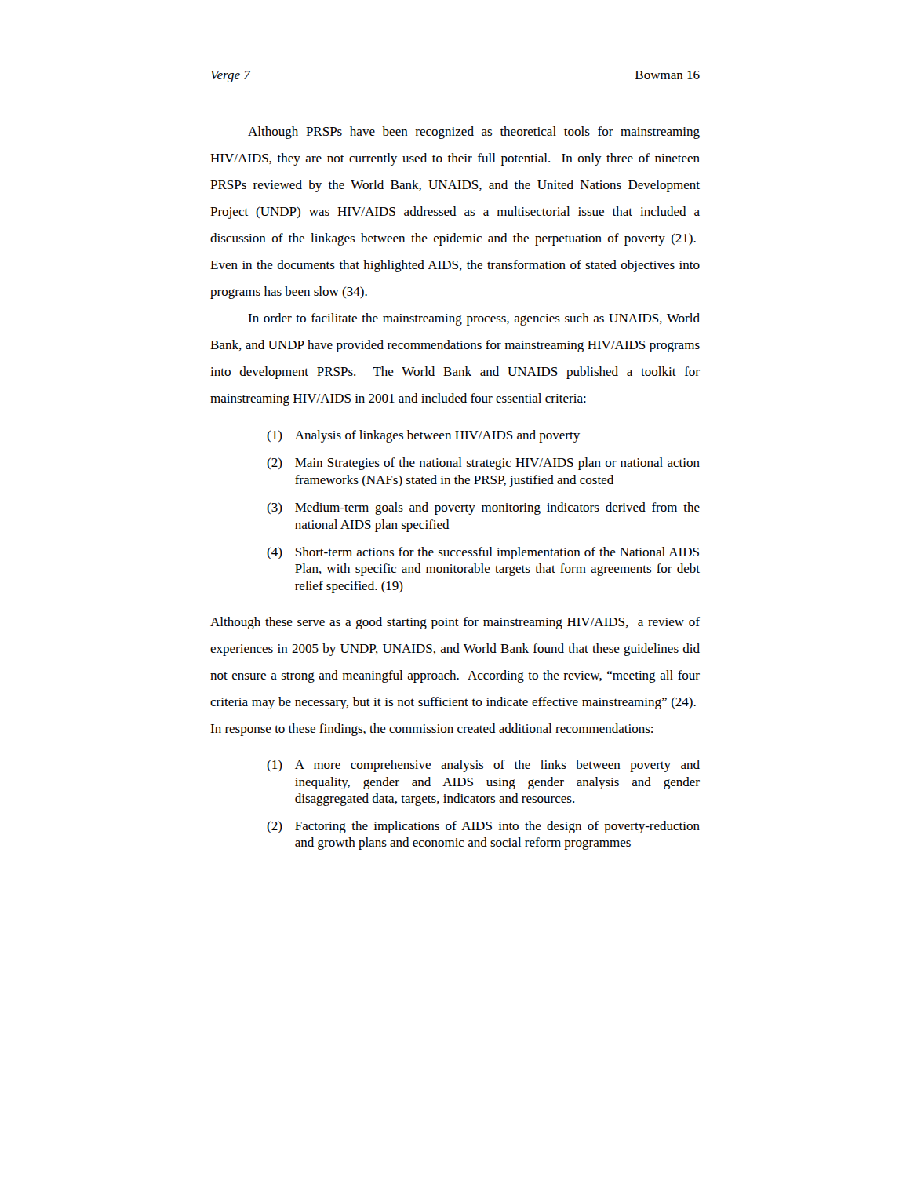Verge 7 Bowman 16
Although PRSPs have been recognized as theoretical tools for mainstreaming HIV/AIDS, they are not currently used to their full potential. In only three of nineteen PRSPs reviewed by the World Bank, UNAIDS, and the United Nations Development Project (UNDP) was HIV/AIDS addressed as a multisectorial issue that included a discussion of the linkages between the epidemic and the perpetuation of poverty (21). Even in the documents that highlighted AIDS, the transformation of stated objectives into programs has been slow (34).
In order to facilitate the mainstreaming process, agencies such as UNAIDS, World Bank, and UNDP have provided recommendations for mainstreaming HIV/AIDS programs into development PRSPs. The World Bank and UNAIDS published a toolkit for mainstreaming HIV/AIDS in 2001 and included four essential criteria:
Analysis of linkages between HIV/AIDS and poverty
Main Strategies of the national strategic HIV/AIDS plan or national action frameworks (NAFs) stated in the PRSP, justified and costed
Medium-term goals and poverty monitoring indicators derived from the national AIDS plan specified
Short-term actions for the successful implementation of the National AIDS Plan, with specific and monitorable targets that form agreements for debt relief specified. (19)
Although these serve as a good starting point for mainstreaming HIV/AIDS, a review of experiences in 2005 by UNDP, UNAIDS, and World Bank found that these guidelines did not ensure a strong and meaningful approach. According to the review, “meeting all four criteria may be necessary, but it is not sufficient to indicate effective mainstreaming” (24). In response to these findings, the commission created additional recommendations:
A more comprehensive analysis of the links between poverty and inequality, gender and AIDS using gender analysis and gender disaggregated data, targets, indicators and resources.
Factoring the implications of AIDS into the design of poverty-reduction and growth plans and economic and social reform programmes